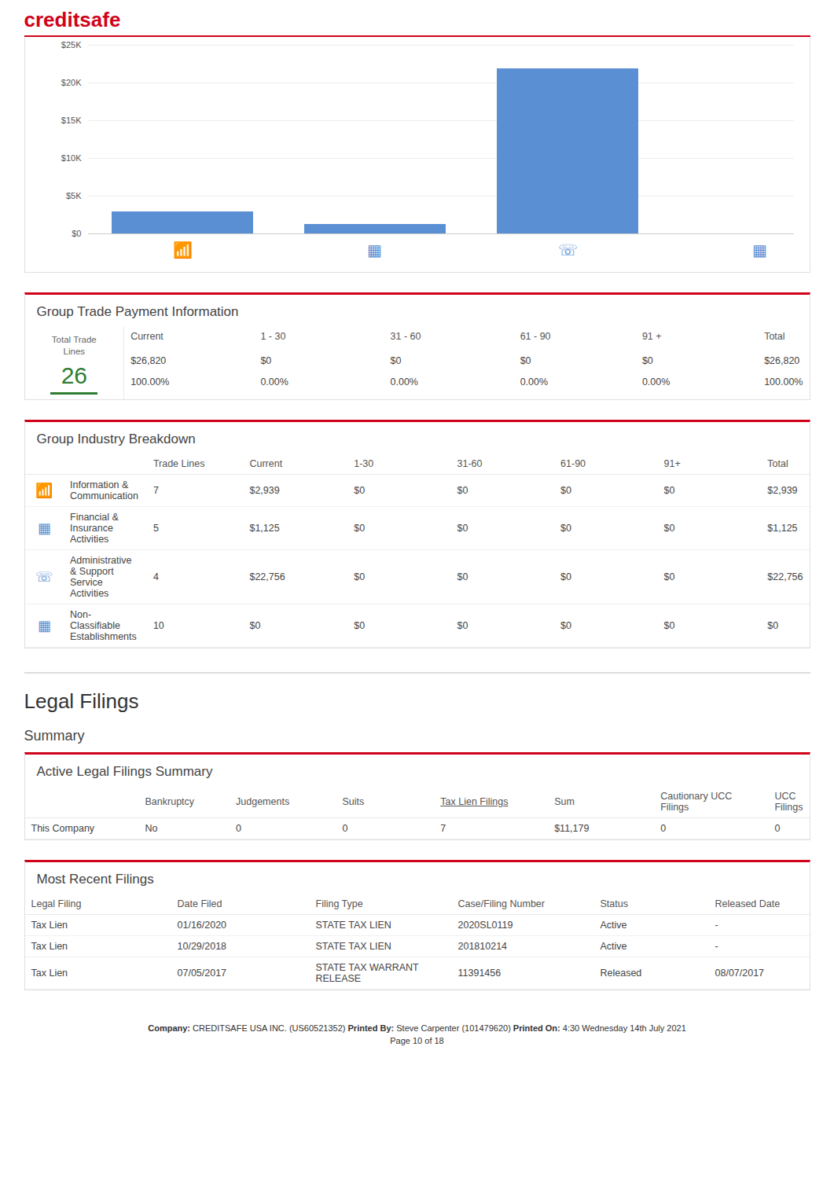creditsafe
$25K
$20K
$15K
$10K
$5K
$0
📶
▦
☏
▦
Group Trade Payment Information
| Total Trade Lines 26 | Current | 1 - 30 | 31 - 60 | 61 - 90 | 91 + | Total |
| $26,820 | $0 | $0 | $0 | $0 | $26,820 |
| 100.00% | 0.00% | 0.00% | 0.00% | 0.00% | 100.00% |
Group Industry Breakdown
| | | Trade Lines | Current | 1-30 | 31-60 | 61-90 | 91+ | Total |
| --- | --- | --- | --- | --- | --- | --- | --- | --- |
| 📶 | Information & Communication | 7 | $2,939 | $0 | $0 | $0 | $0 | $2,939 |
| ▦ | Financial & Insurance Activities | 5 | $1,125 | $0 | $0 | $0 | $0 | $1,125 |
| ☏ | Administrative & Support Service Activities | 4 | $22,756 | $0 | $0 | $0 | $0 | $22,756 |
| ▦ | Non-Classifiable Establishments | 10 | $0 | $0 | $0 | $0 | $0 | $0 |
Legal Filings
Summary
Active Legal Filings Summary
| | Bankruptcy | Judgements | Suits | Tax Lien Filings | Sum | Cautionary UCC Filings | UCC Filings |
| --- | --- | --- | --- | --- | --- | --- | --- |
| This Company | No | 0 | 0 | 7 | $11,179 | 0 | 0 |
Most Recent Filings
| Legal Filing | Date Filed | Filing Type | Case/Filing Number | Status | Released Date |
| --- | --- | --- | --- | --- | --- |
| Tax Lien | 01/16/2020 | STATE TAX LIEN | 2020SL0119 | Active | - |
| Tax Lien | 10/29/2018 | STATE TAX LIEN | 201810214 | Active | - |
| Tax Lien | 07/05/2017 | STATE TAX WARRANT RELEASE | 11391456 | Released | 08/07/2017 |
Company: CREDITSAFE USA INC. (US60521352) Printed By: Steve Carpenter (101479620) Printed On: 4:30 Wednesday 14th July 2021
Page 10 of 18